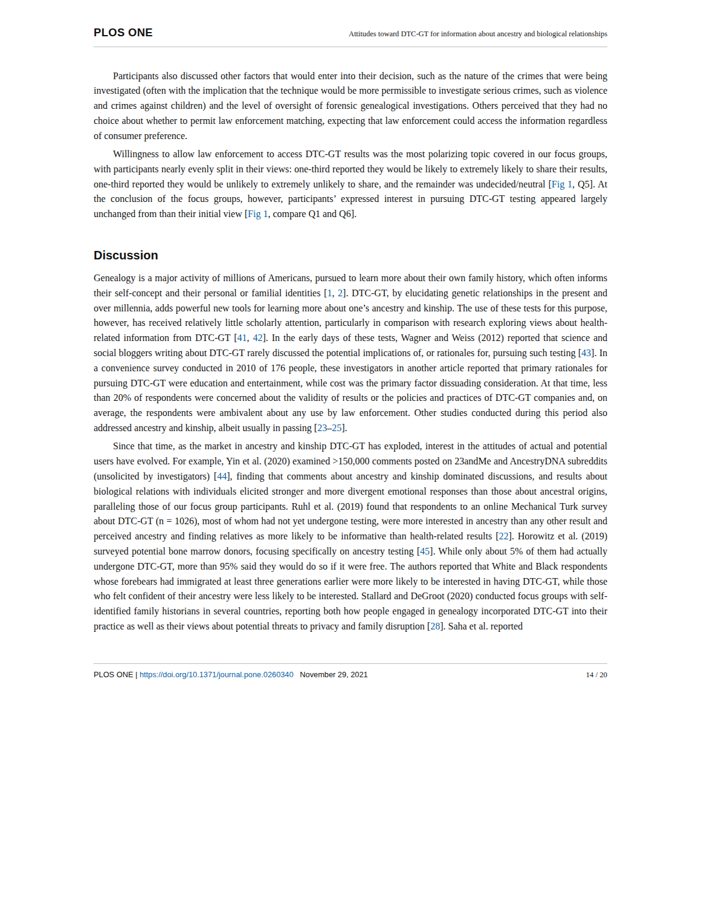PLOS ONE
Attitudes toward DTC-GT for information about ancestry and biological relationships
Participants also discussed other factors that would enter into their decision, such as the nature of the crimes that were being investigated (often with the implication that the technique would be more permissible to investigate serious crimes, such as violence and crimes against children) and the level of oversight of forensic genealogical investigations. Others perceived that they had no choice about whether to permit law enforcement matching, expecting that law enforcement could access the information regardless of consumer preference.
Willingness to allow law enforcement to access DTC-GT results was the most polarizing topic covered in our focus groups, with participants nearly evenly split in their views: one-third reported they would be likely to extremely likely to share their results, one-third reported they would be unlikely to extremely unlikely to share, and the remainder was undecided/neutral [Fig 1, Q5]. At the conclusion of the focus groups, however, participants’ expressed interest in pursuing DTC-GT testing appeared largely unchanged from than their initial view [Fig 1, compare Q1 and Q6].
Discussion
Genealogy is a major activity of millions of Americans, pursued to learn more about their own family history, which often informs their self-concept and their personal or familial identities [1, 2]. DTC-GT, by elucidating genetic relationships in the present and over millennia, adds powerful new tools for learning more about one’s ancestry and kinship. The use of these tests for this purpose, however, has received relatively little scholarly attention, particularly in comparison with research exploring views about health-related information from DTC-GT [41, 42]. In the early days of these tests, Wagner and Weiss (2012) reported that science and social bloggers writing about DTC-GT rarely discussed the potential implications of, or rationales for, pursuing such testing [43]. In a convenience survey conducted in 2010 of 176 people, these investigators in another article reported that primary rationales for pursuing DTC-GT were education and entertainment, while cost was the primary factor dissuading consideration. At that time, less than 20% of respondents were concerned about the validity of results or the policies and practices of DTC-GT companies and, on average, the respondents were ambivalent about any use by law enforcement. Other studies conducted during this period also addressed ancestry and kinship, albeit usually in passing [23–25].
Since that time, as the market in ancestry and kinship DTC-GT has exploded, interest in the attitudes of actual and potential users have evolved. For example, Yin et al. (2020) examined >150,000 comments posted on 23andMe and AncestryDNA subreddits (unsolicited by investigators) [44], finding that comments about ancestry and kinship dominated discussions, and results about biological relations with individuals elicited stronger and more divergent emotional responses than those about ancestral origins, paralleling those of our focus group participants. Ruhl et al. (2019) found that respondents to an online Mechanical Turk survey about DTC-GT (n = 1026), most of whom had not yet undergone testing, were more interested in ancestry than any other result and perceived ancestry and finding relatives as more likely to be informative than health-related results [22]. Horowitz et al. (2019) surveyed potential bone marrow donors, focusing specifically on ancestry testing [45]. While only about 5% of them had actually undergone DTC-GT, more than 95% said they would do so if it were free. The authors reported that White and Black respondents whose forebears had immigrated at least three generations earlier were more likely to be interested in having DTC-GT, while those who felt confident of their ancestry were less likely to be interested. Stallard and DeGroot (2020) conducted focus groups with self-identified family historians in several countries, reporting both how people engaged in genealogy incorporated DTC-GT into their practice as well as their views about potential threats to privacy and family disruption [28]. Saha et al. reported
PLOS ONE | https://doi.org/10.1371/journal.pone.0260340 November 29, 2021
14 / 20